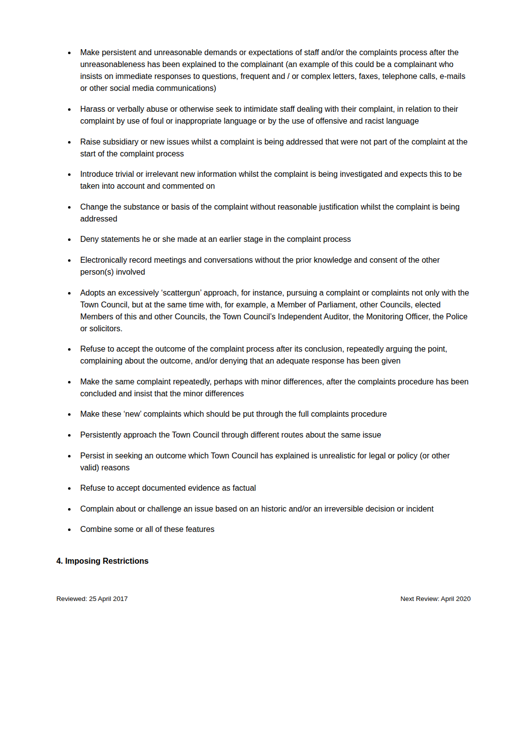Make persistent and unreasonable demands or expectations of staff and/or the complaints process after the unreasonableness has been explained to the complainant (an example of this could be a complainant who insists on immediate responses to questions, frequent and / or complex letters, faxes, telephone calls, e-mails or other social media communications)
Harass or verbally abuse or otherwise seek to intimidate staff dealing with their complaint, in relation to their complaint by use of foul or inappropriate language or by the use of offensive and racist language
Raise subsidiary or new issues whilst a complaint is being addressed that were not part of the complaint at the start of the complaint process
Introduce trivial or irrelevant new information whilst the complaint is being investigated and expects this to be taken into account and commented on
Change the substance or basis of the complaint without reasonable justification whilst the complaint is being addressed
Deny statements he or she made at an earlier stage in the complaint process
Electronically record meetings and conversations without the prior knowledge and consent of the other person(s) involved
Adopts an excessively ‘scattergun’ approach, for instance, pursuing a complaint or complaints not only with the Town Council, but at the same time with, for example, a Member of Parliament, other Councils, elected Members of this and other Councils, the Town Council’s Independent Auditor, the Monitoring Officer, the Police or solicitors.
Refuse to accept the outcome of the complaint process after its conclusion, repeatedly arguing the point, complaining about the outcome, and/or denying that an adequate response has been given
Make the same complaint repeatedly, perhaps with minor differences, after the complaints procedure has been concluded and insist that the minor differences
Make these ‘new’ complaints which should be put through the full complaints procedure
Persistently approach the Town Council through different routes about the same issue
Persist in seeking an outcome which Town Council has explained is unrealistic for legal or policy (or other valid) reasons
Refuse to accept documented evidence as factual
Complain about or challenge an issue based on an historic and/or an irreversible decision or incident
Combine some or all of these features
4. Imposing Restrictions
Reviewed: 25 April 2017 Next Review: April 2020